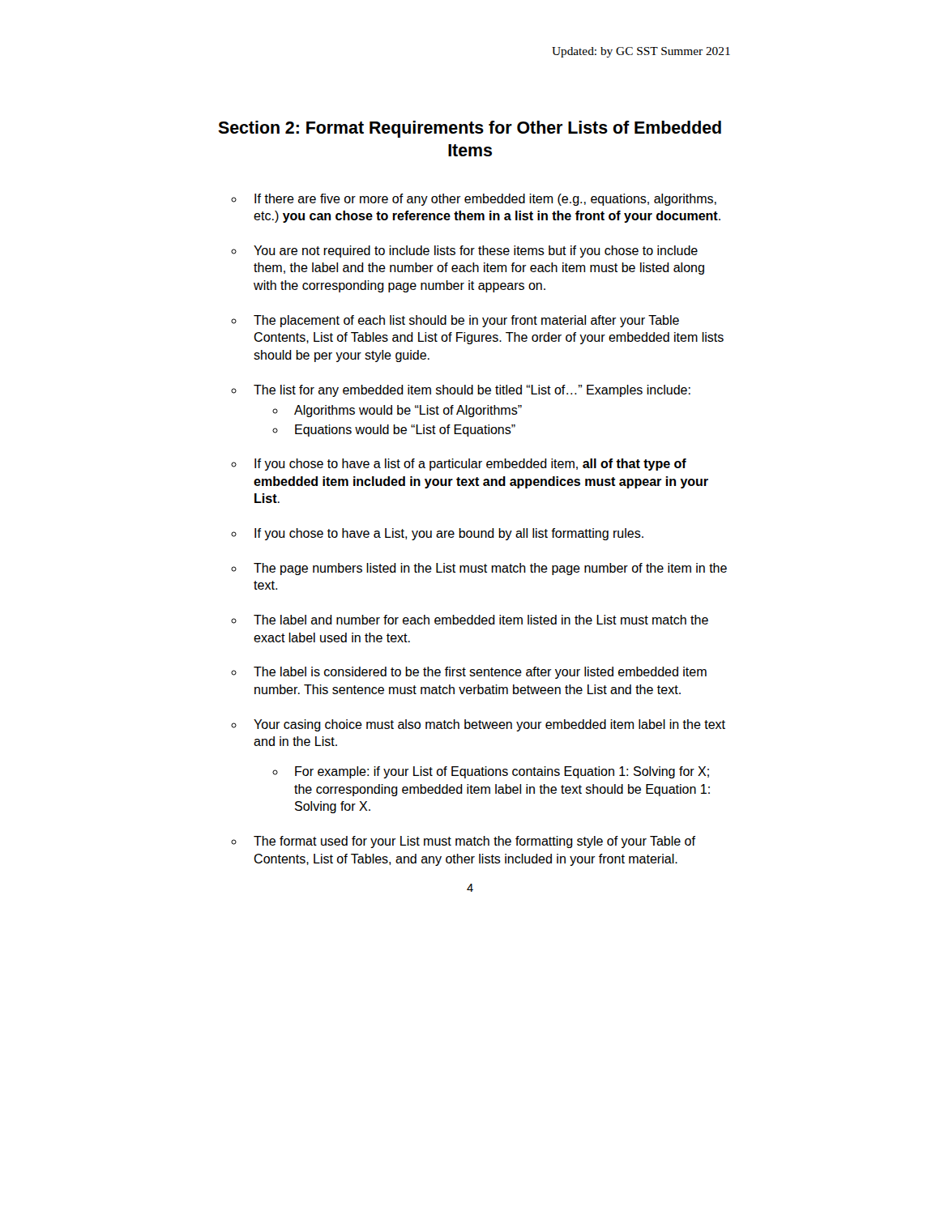Updated: by GC SST Summer 2021
Section 2: Format Requirements for Other Lists of Embedded
Items
If there are five or more of any other embedded item (e.g., equations, algorithms, etc.) you can chose to reference them in a list in the front of your document.
You are not required to include lists for these items but if you chose to include them, the label and the number of each item for each item must be listed along with the corresponding page number it appears on.
The placement of each list should be in your front material after your Table Contents, List of Tables and List of Figures. The order of your embedded item lists should be per your style guide.
The list for any embedded item should be titled “List of…” Examples include:
Algorithms would be “List of Algorithms”
Equations would be “List of Equations”
If you chose to have a list of a particular embedded item, all of that type of embedded item included in your text and appendices must appear in your List.
If you chose to have a List, you are bound by all list formatting rules.
The page numbers listed in the List must match the page number of the item in the text.
The label and number for each embedded item listed in the List must match the exact label used in the text.
The label is considered to be the first sentence after your listed embedded item number. This sentence must match verbatim between the List and the text.
Your casing choice must also match between your embedded item label in the text and in the List.
For example: if your List of Equations contains Equation 1: Solving for X; the corresponding embedded item label in the text should be Equation 1: Solving for X.
The format used for your List must match the formatting style of your Table of Contents, List of Tables, and any other lists included in your front material.
4